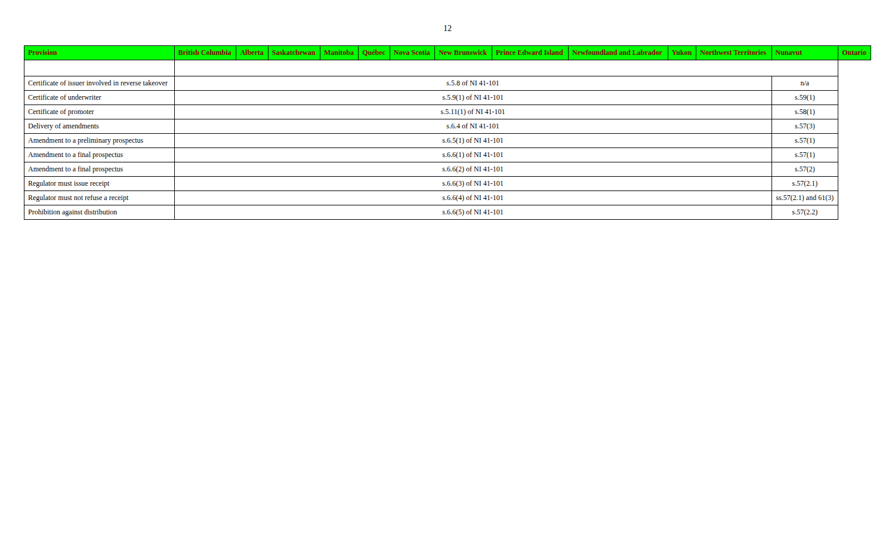12
| Provision | British Columbia | Alberta | Saskatchewan | Manitoba | Québec | Nova Scotia | New Brunswick | Prince Edward Island | Newfoundland and Labrador | Yukon | Northwest Territories | Nunavut | Ontario |
| --- | --- | --- | --- | --- | --- | --- | --- | --- | --- | --- | --- | --- | --- |
| Certificate of issuer involved in reverse takeover | s.5.8 of NI 41-101 | n/a |
| Certificate of underwriter | s.5.9(1) of NI 41-101 | s.59(1) |
| Certificate of promoter | s.5.11(1) of NI 41-101 | s.58(1) |
| Delivery of amendments | s.6.4 of NI 41-101 | s.57(3) |
| Amendment to a preliminary prospectus | s.6.5(1) of NI 41-101 | s.57(1) |
| Amendment to a final prospectus | s.6.6(1) of NI 41-101 | s.57(1) |
| Amendment to a final prospectus | s.6.6(2) of NI 41-101 | s.57(2) |
| Regulator must issue receipt | s.6.6(3) of NI 41-101 | s.57(2.1) |
| Regulator must not refuse a receipt | s.6.6(4) of NI 41-101 | ss.57(2.1) and 61(3) |
| Prohibition against distribution | s.6.6(5) of NI 41-101 | s.57(2.2) |